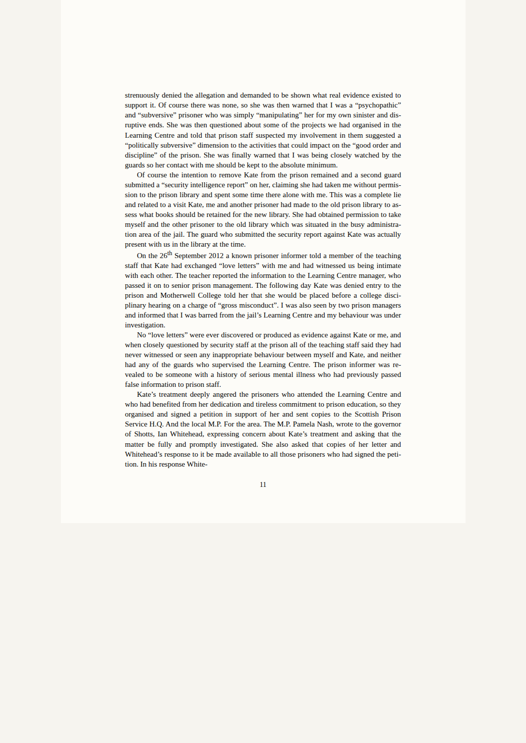strenuously denied the allegation and demanded to be shown what real evidence existed to support it. Of course there was none, so she was then warned that I was a “psychopathic” and “subversive” prisoner who was simply “manipulating” her for my own sinister and disruptive ends. She was then questioned about some of the projects we had organised in the Learning Centre and told that prison staff suspected my involvement in them suggested a “politically subversive” dimension to the activities that could impact on the “good order and discipline” of the prison. She was finally warned that I was being closely watched by the guards so her contact with me should be kept to the absolute minimum.
Of course the intention to remove Kate from the prison remained and a second guard submitted a “security intelligence report” on her, claiming she had taken me without permission to the prison library and spent some time there alone with me. This was a complete lie and related to a visit Kate, me and another prisoner had made to the old prison library to assess what books should be retained for the new library. She had obtained permission to take myself and the other prisoner to the old library which was situated in the busy administration area of the jail. The guard who submitted the security report against Kate was actually present with us in the library at the time.
On the 26th September 2012 a known prisoner informer told a member of the teaching staff that Kate had exchanged “love letters” with me and had witnessed us being intimate with each other. The teacher reported the information to the Learning Centre manager, who passed it on to senior prison management. The following day Kate was denied entry to the prison and Motherwell College told her that she would be placed before a college disciplinary hearing on a charge of “gross misconduct”. I was also seen by two prison managers and informed that I was barred from the jail’s Learning Centre and my behaviour was under investigation.
No “love letters” were ever discovered or produced as evidence against Kate or me, and when closely questioned by security staff at the prison all of the teaching staff said they had never witnessed or seen any inappropriate behaviour between myself and Kate, and neither had any of the guards who supervised the Learning Centre. The prison informer was revealed to be someone with a history of serious mental illness who had previously passed false information to prison staff.
Kate’s treatment deeply angered the prisoners who attended the Learning Centre and who had benefited from her dedication and tireless commitment to prison education, so they organised and signed a petition in support of her and sent copies to the Scottish Prison Service H.Q. And the local M.P. For the area. The M.P. Pamela Nash, wrote to the governor of Shotts, Ian Whitehead, expressing concern about Kate’s treatment and asking that the matter be fully and promptly investigated. She also asked that copies of her letter and Whitehead’s response to it be made available to all those prisoners who had signed the petition. In his response White-
11